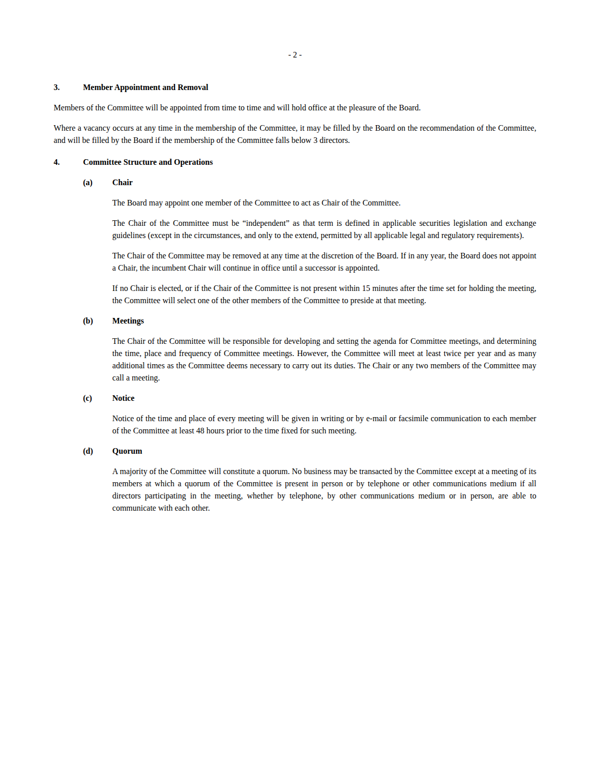- 2 -
3. Member Appointment and Removal
Members of the Committee will be appointed from time to time and will hold office at the pleasure of the Board.
Where a vacancy occurs at any time in the membership of the Committee, it may be filled by the Board on the recommendation of the Committee, and will be filled by the Board if the membership of the Committee falls below 3 directors.
4. Committee Structure and Operations
(a) Chair
The Board may appoint one member of the Committee to act as Chair of the Committee.
The Chair of the Committee must be “independent” as that term is defined in applicable securities legislation and exchange guidelines (except in the circumstances, and only to the extend, permitted by all applicable legal and regulatory requirements).
The Chair of the Committee may be removed at any time at the discretion of the Board. If in any year, the Board does not appoint a Chair, the incumbent Chair will continue in office until a successor is appointed.
If no Chair is elected, or if the Chair of the Committee is not present within 15 minutes after the time set for holding the meeting, the Committee will select one of the other members of the Committee to preside at that meeting.
(b) Meetings
The Chair of the Committee will be responsible for developing and setting the agenda for Committee meetings, and determining the time, place and frequency of Committee meetings. However, the Committee will meet at least twice per year and as many additional times as the Committee deems necessary to carry out its duties. The Chair or any two members of the Committee may call a meeting.
(c) Notice
Notice of the time and place of every meeting will be given in writing or by e-mail or facsimile communication to each member of the Committee at least 48 hours prior to the time fixed for such meeting.
(d) Quorum
A majority of the Committee will constitute a quorum. No business may be transacted by the Committee except at a meeting of its members at which a quorum of the Committee is present in person or by telephone or other communications medium if all directors participating in the meeting, whether by telephone, by other communications medium or in person, are able to communicate with each other.